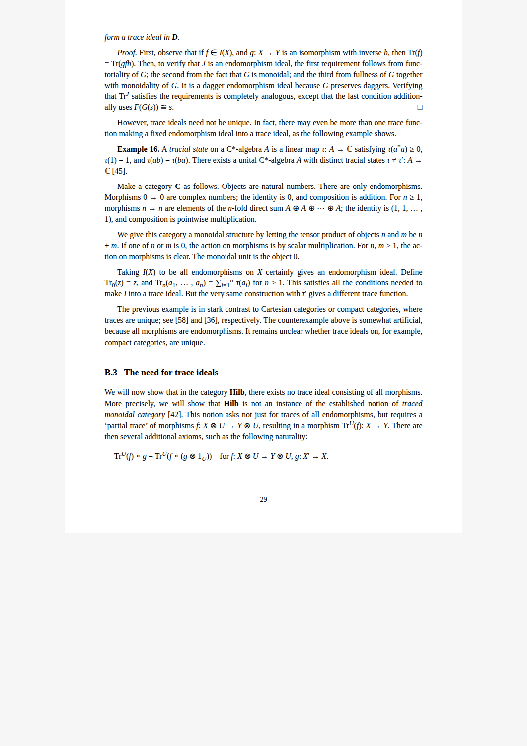form a trace ideal in D.
Proof. First, observe that if f ∈ I(X), and g: X → Y is an isomorphism with inverse h, then Tr(f) = Tr(gfh). Then, to verify that J is an endomorphism ideal, the first requirement follows from functoriality of G; the second from the fact that G is monoidal; and the third from fullness of G together with monoidality of G. It is a dagger endomorphism ideal because G preserves daggers. Verifying that TrJ satisfies the requirements is completely analogous, except that the last condition additionally uses F(G(s)) ≅ s. □
However, trace ideals need not be unique. In fact, there may even be more than one trace function making a fixed endomorphism ideal into a trace ideal, as the following example shows.
Example 16. A tracial state on a C*-algebra A is a linear map τ: A → ℂ satisfying τ(a*a) ≥ 0, τ(1) = 1, and τ(ab) = τ(ba). There exists a unital C*-algebra A with distinct tracial states τ ≠ τ′: A → ℂ [45].
Make a category C as follows. Objects are natural numbers. There are only endomorphisms. Morphisms 0 → 0 are complex numbers; the identity is 0, and composition is addition. For n ≥ 1, morphisms n → n are elements of the n-fold direct sum A ⊕ A ⊕ ⋯ ⊕ A; the identity is (1, 1, … , 1), and composition is pointwise multiplication.
We give this category a monoidal structure by letting the tensor product of objects n and m be n + m. If one of n or m is 0, the action on morphisms is by scalar multiplication. For n, m ≥ 1, the action on morphisms is clear. The monoidal unit is the object 0.
Taking I(X) to be all endomorphisms on X certainly gives an endomorphism ideal. Define Tr0(z) = z, and Trn(a1, … , an) = ∑i=1n τ(ai) for n ≥ 1. This satisfies all the conditions needed to make I into a trace ideal. But the very same construction with τ′ gives a different trace function.
The previous example is in stark contrast to Cartesian categories or compact categories, where traces are unique; see [58] and [36], respectively. The counterexample above is somewhat artificial, because all morphisms are endomorphisms. It remains unclear whether trace ideals on, for example, compact categories, are unique.
B.3 The need for trace ideals
We will now show that in the category Hilb, there exists no trace ideal consisting of all morphisms. More precisely, we will show that Hilb is not an instance of the established notion of traced monoidal category [42]. This notion asks not just for traces of all endomorphisms, but requires a ‘partial trace’ of morphisms f: X ⊗ U → Y ⊗ U, resulting in a morphism TrU(f): X → Y. There are then several additional axioms, such as the following naturality:
TrU(f) ∘ g = TrU(f ∘ (g ⊗ 1U)) for f: X ⊗ U → Y ⊗ U, g: X′ → X.
29